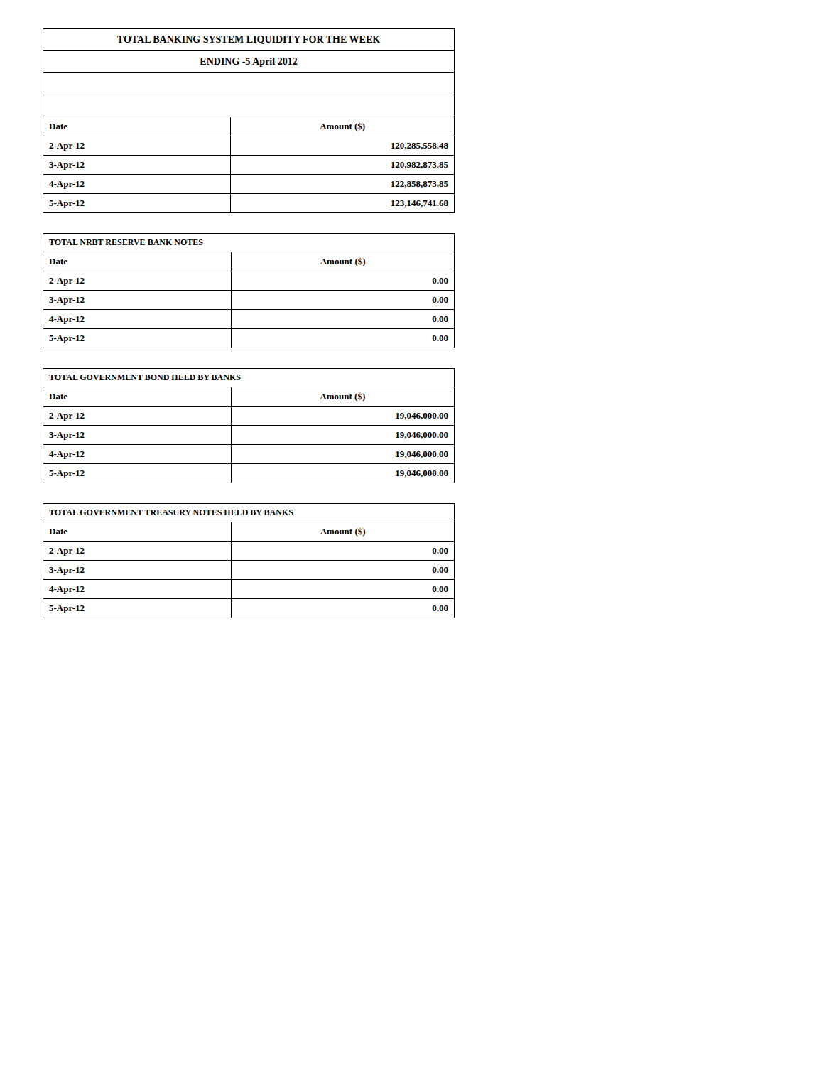| TOTAL BANKING SYSTEM LIQUIDITY FOR THE WEEK |
| ENDING -5 April 2012 |
| Date | Amount ($) |
| 2-Apr-12 | 120,285,558.48 |
| 3-Apr-12 | 120,982,873.85 |
| 4-Apr-12 | 122,858,873.85 |
| 5-Apr-12 | 123,146,741.68 |
| TOTAL NRBT RESERVE BANK NOTES |
| Date | Amount ($) |
| 2-Apr-12 | 0.00 |
| 3-Apr-12 | 0.00 |
| 4-Apr-12 | 0.00 |
| 5-Apr-12 | 0.00 |
| TOTAL GOVERNMENT BOND HELD BY BANKS |
| Date | Amount ($) |
| 2-Apr-12 | 19,046,000.00 |
| 3-Apr-12 | 19,046,000.00 |
| 4-Apr-12 | 19,046,000.00 |
| 5-Apr-12 | 19,046,000.00 |
| TOTAL GOVERNMENT TREASURY NOTES HELD BY BANKS |
| Date | Amount ($) |
| 2-Apr-12 | 0.00 |
| 3-Apr-12 | 0.00 |
| 4-Apr-12 | 0.00 |
| 5-Apr-12 | 0.00 |